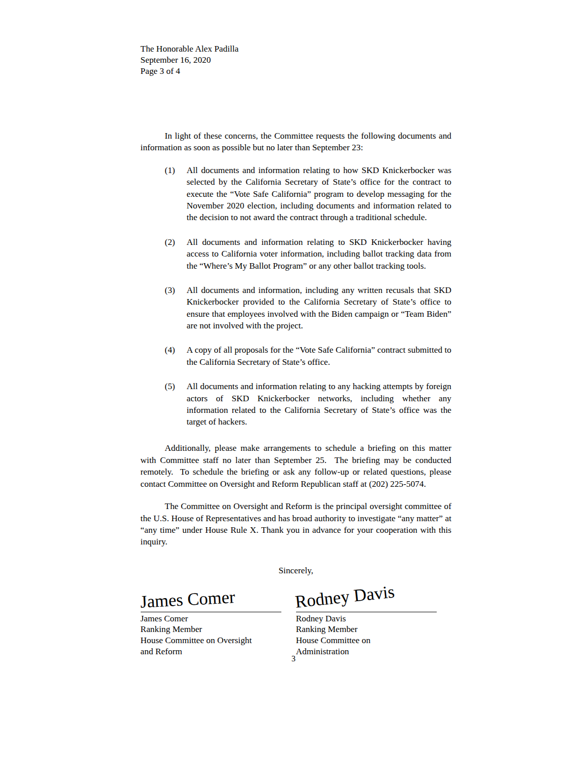The Honorable Alex Padilla
September 16, 2020
Page 3 of 4
In light of these concerns, the Committee requests the following documents and information as soon as possible but no later than September 23:
All documents and information relating to how SKD Knickerbocker was selected by the California Secretary of State’s office for the contract to execute the “Vote Safe California” program to develop messaging for the November 2020 election, including documents and information related to the decision to not award the contract through a traditional schedule.
All documents and information relating to SKD Knickerbocker having access to California voter information, including ballot tracking data from the “Where’s My Ballot Program” or any other ballot tracking tools.
All documents and information, including any written recusals that SKD Knickerbocker provided to the California Secretary of State’s office to ensure that employees involved with the Biden campaign or “Team Biden” are not involved with the project.
A copy of all proposals for the “Vote Safe California” contract submitted to the California Secretary of State’s office.
All documents and information relating to any hacking attempts by foreign actors of SKD Knickerbocker networks, including whether any information related to the California Secretary of State’s office was the target of hackers.
Additionally, please make arrangements to schedule a briefing on this matter with Committee staff no later than September 25. The briefing may be conducted remotely. To schedule the briefing or ask any follow-up or related questions, please contact Committee on Oversight and Reform Republican staff at (202) 225-5074.
The Committee on Oversight and Reform is the principal oversight committee of the U.S. House of Representatives and has broad authority to investigate “any matter” at “any time” under House Rule X. Thank you in advance for your cooperation with this inquiry.
Sincerely,
| James Comer James Comer Ranking Member House Committee on Oversight and Reform | Rodney Davis Rodney Davis Ranking Member House Committee on Administration |
3